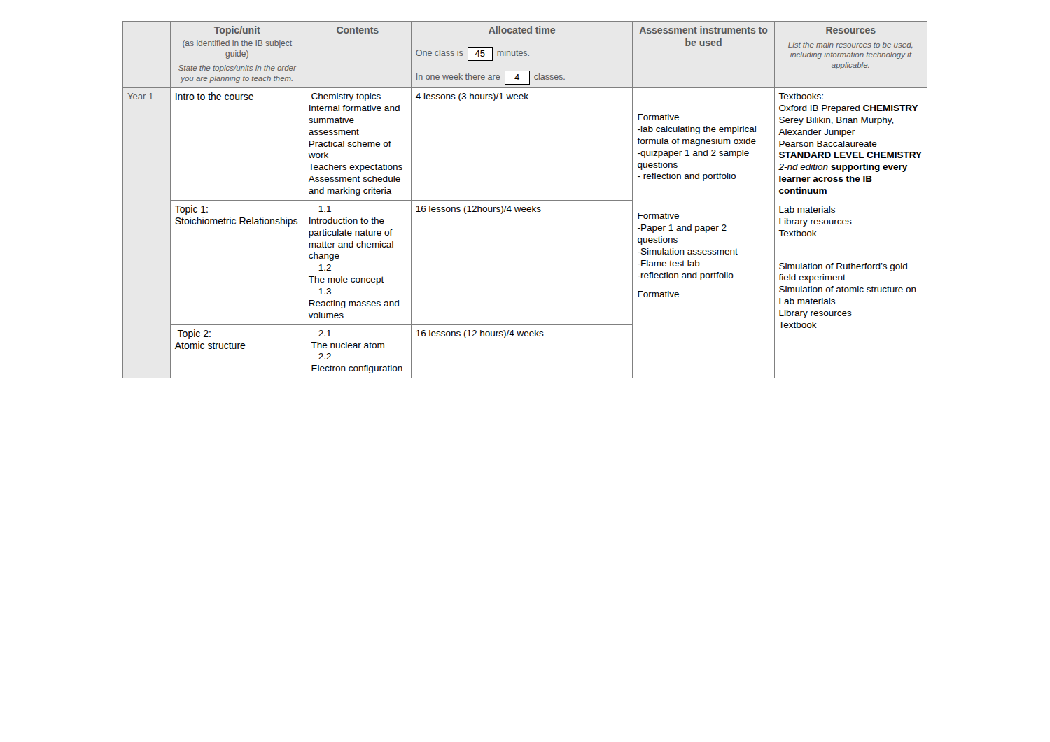| | Topic/unit (as identified in the IB subject guide) State the topics/units in the order you are planning to teach them. | Contents | Allocated time One class is 45 minutes. In one week there are 4 classes. | Assessment instruments to be used | Resources List the main resources to be used, including information technology if applicable. |
| --- | --- | --- | --- | --- | --- |
| Year 1 | Intro to the course | Chemistry topics Internal formative and summative assessment Practical scheme of work Teachers expectations Assessment schedule and marking criteria | 4 lessons (3 hours)/1 week | Formative -lab calculating the empirical formula of magnesium oxide -quizpaper 1 and 2 sample questions - reflection and portfolio Formative -Paper 1 and paper 2 questions -Simulation assessment -Flame test lab -reflection and portfolio Formative | Textbooks: Oxford IB Prepared CHEMISTRY Serey Bilikin, Brian Murphy, Alexander Juniper Pearson Baccalaureate STANDARD LEVEL CHEMISTRY 2-nd edition supporting every learner across the IB continuum Lab materials Library resources Textbook Simulation of Rutherford’s gold field experiment Simulation of atomic structure on Lab materials Library resources Textbook |
| Topic 1: Stoichiometric Relationships | 1.1 Introduction to the particulate nature of matter and chemical change 1.2 The mole concept 1.3 Reacting masses and volumes | 16 lessons (12hours)/4 weeks |
| Topic 2: Atomic structure | 2.1 The nuclear atom 2.2 Electron configuration | 16 lessons (12 hours)/4 weeks |